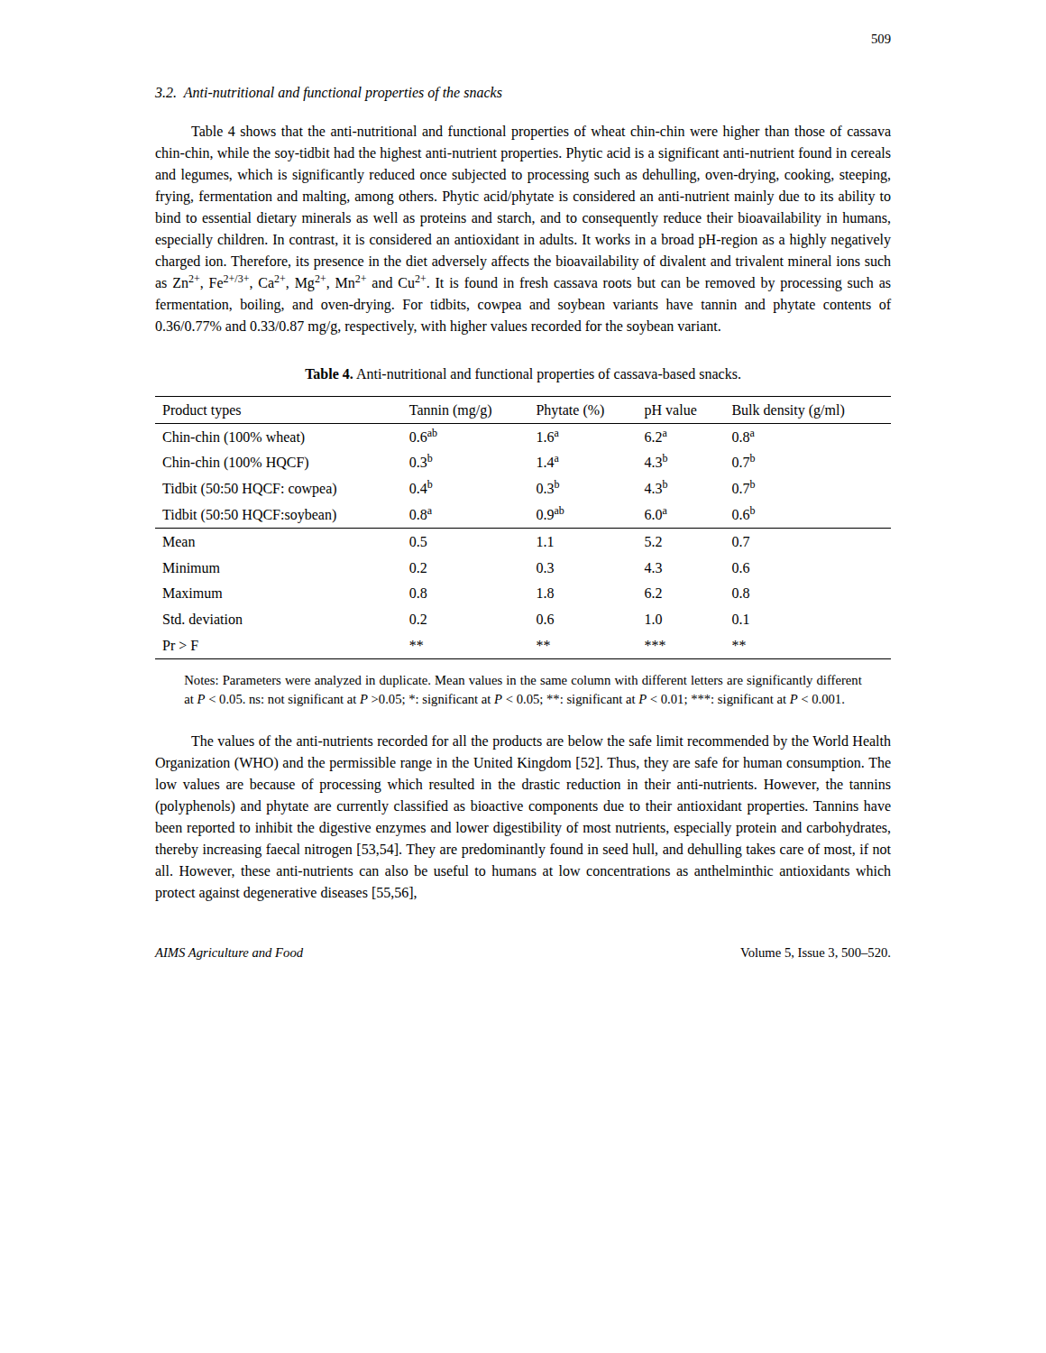509
3.2. Anti-nutritional and functional properties of the snacks
Table 4 shows that the anti-nutritional and functional properties of wheat chin-chin were higher than those of cassava chin-chin, while the soy-tidbit had the highest anti-nutrient properties. Phytic acid is a significant anti-nutrient found in cereals and legumes, which is significantly reduced once subjected to processing such as dehulling, oven-drying, cooking, steeping, frying, fermentation and malting, among others. Phytic acid/phytate is considered an anti-nutrient mainly due to its ability to bind to essential dietary minerals as well as proteins and starch, and to consequently reduce their bioavailability in humans, especially children. In contrast, it is considered an antioxidant in adults. It works in a broad pH-region as a highly negatively charged ion. Therefore, its presence in the diet adversely affects the bioavailability of divalent and trivalent mineral ions such as Zn2+, Fe2+/3+, Ca2+, Mg2+, Mn2+ and Cu2+. It is found in fresh cassava roots but can be removed by processing such as fermentation, boiling, and oven-drying. For tidbits, cowpea and soybean variants have tannin and phytate contents of 0.36/0.77% and 0.33/0.87 mg/g, respectively, with higher values recorded for the soybean variant.
Table 4. Anti-nutritional and functional properties of cassava-based snacks.
| Product types | Tannin (mg/g) | Phytate (%) | pH value | Bulk density (g/ml) |
| --- | --- | --- | --- | --- |
| Chin-chin (100% wheat) | 0.6 ab | 1.6 a | 6.2 a | 0.8 a |
| Chin-chin (100% HQCF) | 0.3 b | 1.4 a | 4.3 b | 0.7 b |
| Tidbit (50:50 HQCF: cowpea) | 0.4 b | 0.3 b | 4.3 b | 0.7 b |
| Tidbit (50:50 HQCF:soybean) | 0.8 a | 0.9 ab | 6.0 a | 0.6 b |
| Mean | 0.5 | 1.1 | 5.2 | 0.7 |
| Minimum | 0.2 | 0.3 | 4.3 | 0.6 |
| Maximum | 0.8 | 1.8 | 6.2 | 0.8 |
| Std. deviation | 0.2 | 0.6 | 1.0 | 0.1 |
| Pr > F | ** | ** | *** | ** |
Notes: Parameters were analyzed in duplicate. Mean values in the same column with different letters are significantly different at P < 0.05. ns: not significant at P >0.05; *: significant at P < 0.05; **: significant at P < 0.01; ***: significant at P < 0.001.
The values of the anti-nutrients recorded for all the products are below the safe limit recommended by the World Health Organization (WHO) and the permissible range in the United Kingdom [52]. Thus, they are safe for human consumption. The low values are because of processing which resulted in the drastic reduction in their anti-nutrients. However, the tannins (polyphenols) and phytate are currently classified as bioactive components due to their antioxidant properties. Tannins have been reported to inhibit the digestive enzymes and lower digestibility of most nutrients, especially protein and carbohydrates, thereby increasing faecal nitrogen [53,54]. They are predominantly found in seed hull, and dehulling takes care of most, if not all. However, these anti-nutrients can also be useful to humans at low concentrations as anthelminthic antioxidants which protect against degenerative diseases [55,56],
AIMS Agriculture and Food Volume 5, Issue 3, 500–520.